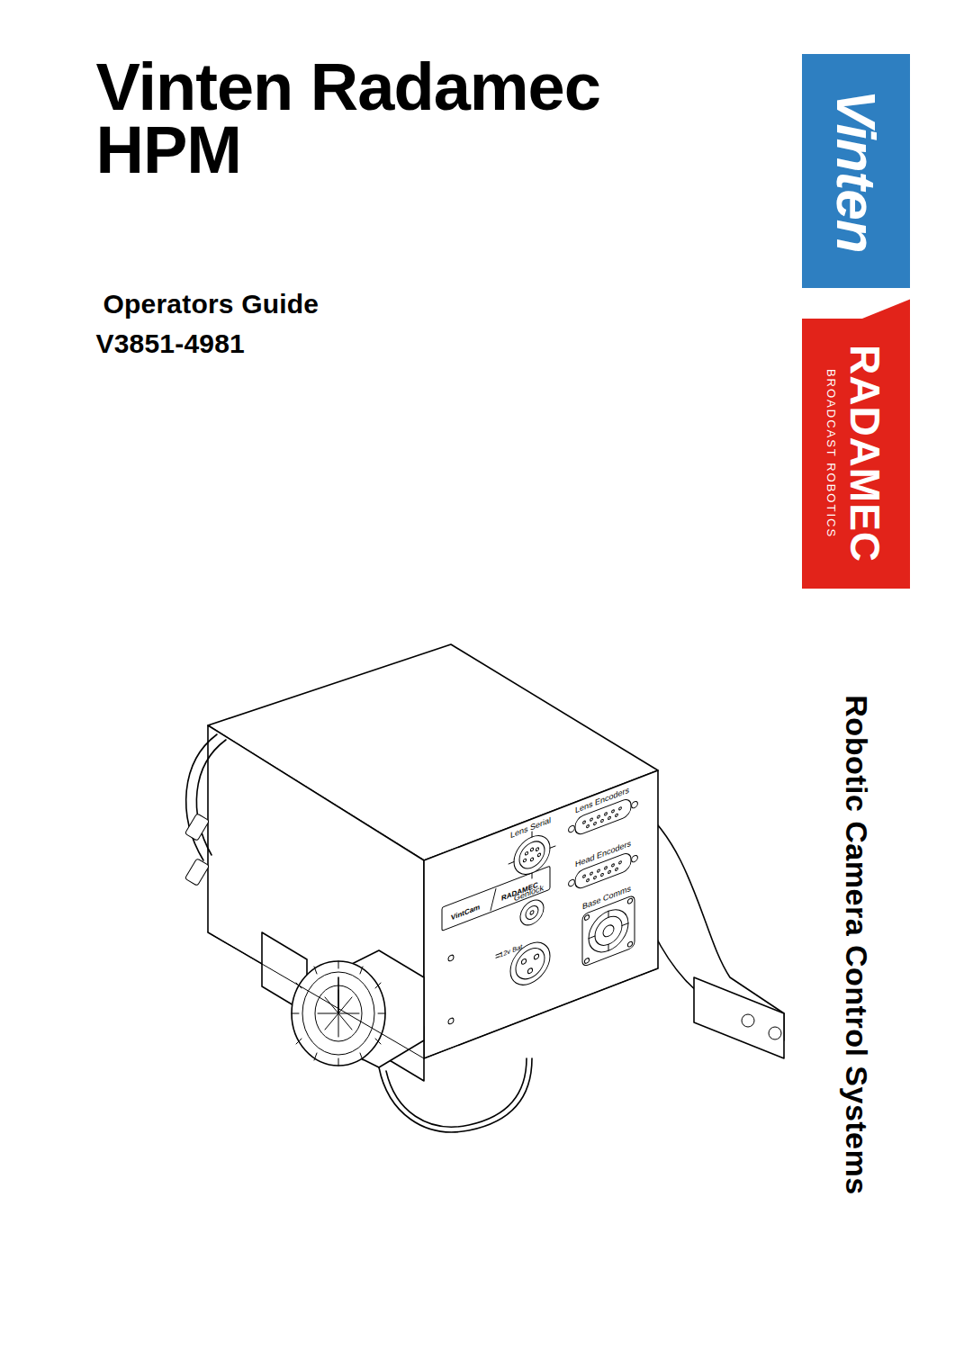Vinten Radamec
HPM
Operators Guide
V3851-4981
Vinten
RADAMEC BROADCAST ROBOTICS
Robotic Camera Control Systems
VintCam RADAMEC Lens Encoders Head Encoders Lens Serial Genlock 12v Bat Base Comms